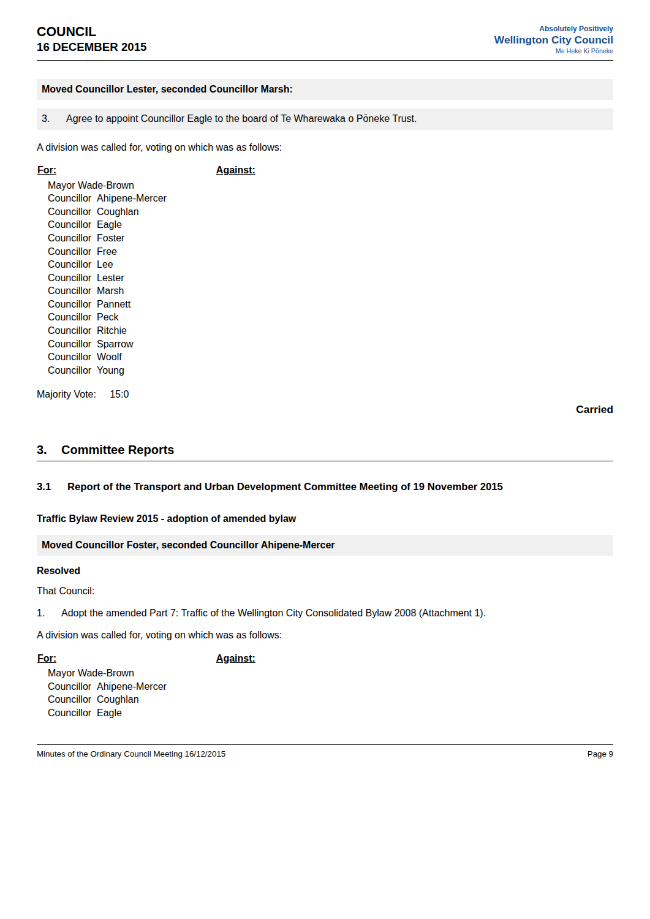COUNCIL
16 DECEMBER 2015
Absolutely Positively
Wellington City Council
Me Heke Ki Pōneke
Moved Councillor Lester, seconded Councillor Marsh:
3.
Agree to appoint Councillor Eagle to the board of Te Wharewaka o Pōneke Trust.
A division was called for, voting on which was as follows:
| For: | Against: |
| --- | --- |
| Mayor Wade-Brown Councillor Ahipene-Mercer Councillor Coughlan Councillor Eagle Councillor Foster Councillor Free Councillor Lee Councillor Lester Councillor Marsh Councillor Pannett Councillor Peck Councillor Ritchie Councillor Sparrow Councillor Woolf Councillor Young | |
Majority Vote: 15:0
Carried
3. Committee Reports
3.1 Report of the Transport and Urban Development Committee Meeting of 19 November 2015
Traffic Bylaw Review 2015 - adoption of amended bylaw
Moved Councillor Foster, seconded Councillor Ahipene-Mercer
Resolved
That Council:
1.
Adopt the amended Part 7: Traffic of the Wellington City Consolidated Bylaw 2008 (Attachment 1).
A division was called for, voting on which was as follows:
| For: | Against: |
| --- | --- |
| Mayor Wade-Brown Councillor Ahipene-Mercer Councillor Coughlan Councillor Eagle | |
Minutes of the Ordinary Council Meeting 16/12/2015
Page 9